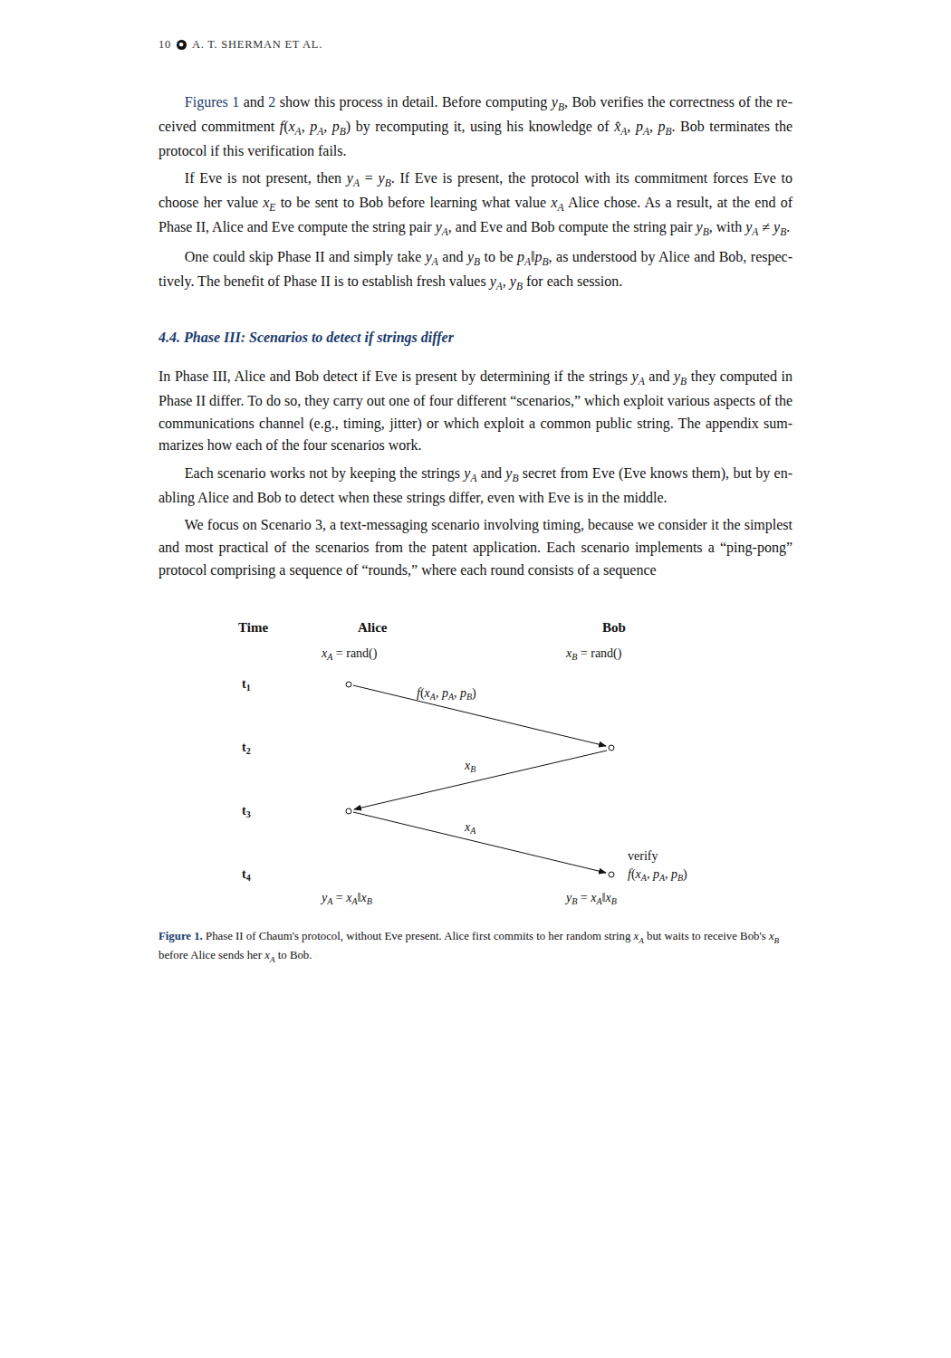10 ● A. T. Sherman et al.
Figures 1 and 2 show this process in detail. Before computing yB, Bob verifies the correctness of the received commitment f(xA, pA, pB) by recomputing it, using his knowledge of x̂A, pA, pB. Bob terminates the protocol if this verification fails.
If Eve is not present, then yA = yB. If Eve is present, the protocol with its commitment forces Eve to choose her value xE to be sent to Bob before learning what value xA Alice chose. As a result, at the end of Phase II, Alice and Eve compute the string pair yA, and Eve and Bob compute the string pair yB, with yA ≠ yB.
One could skip Phase II and simply take yA and yB to be pA‖pB, as understood by Alice and Bob, respectively. The benefit of Phase II is to establish fresh values yA, yB for each session.
4.4. Phase III: Scenarios to detect if strings differ
In Phase III, Alice and Bob detect if Eve is present by determining if the strings yA and yB they computed in Phase II differ. To do so, they carry out one of four different “scenarios,” which exploit various aspects of the communications channel (e.g., timing, jitter) or which exploit a common public string. The appendix summarizes how each of the four scenarios work.
Each scenario works not by keeping the strings yA and yB secret from Eve (Eve knows them), but by enabling Alice and Bob to detect when these strings differ, even with Eve is in the middle.
We focus on Scenario 3, a text-messaging scenario involving timing, because we consider it the simplest and most practical of the scenarios from the patent application. Each scenario implements a “ping-pong” protocol comprising a sequence of “rounds,” where each round consists of a sequence
Phase II of Chaum's protocol without Eve present A time-sequence diagram. Columns labeled Time, Alice, and Bob. Alice computes x sub A equals rand(); Bob computes x sub B equals rand(). At time t1 Alice sends f(x sub A, p sub A, p sub B) to Bob, arriving at t2. At t2 Bob sends x sub B to Alice, arriving at t3. At t3 Alice sends x sub A to Bob, arriving at t4, where Bob verifies f(x sub A, p sub A, p sub B). Alice computes y sub A equals x sub A concatenated with x sub B; Bob computes y sub B equals x sub A concatenated with x sub B. Time Alice Bob xA = rand() xB = rand() t1 t2 t3 t4 f(xA, pA, pB) xB xA verify f(xA, pA, pB) yA = xA‖xB yB = xA‖xB
Figure 1. Phase II of Chaum's protocol, without Eve present. Alice first commits to her random string xA but waits to receive Bob's xB before Alice sends her xA to Bob.